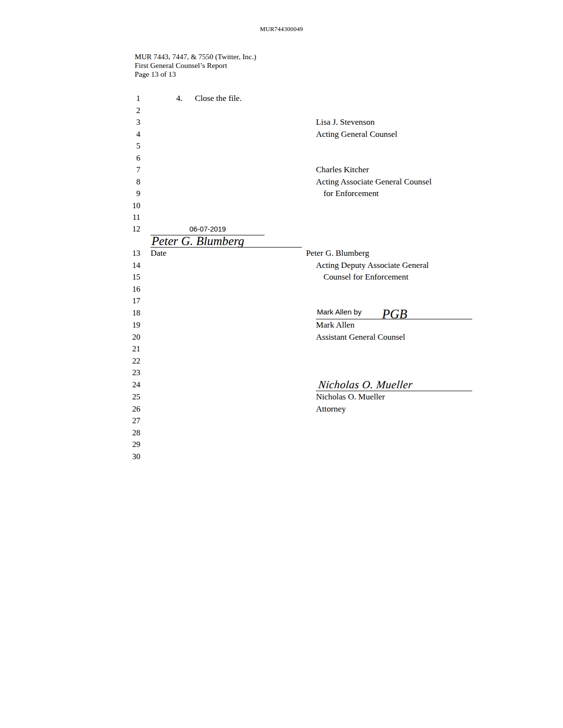MUR744300049
MUR 7443, 7447, & 7550 (Twitter, Inc.)
First General Counsel’s Report
Page 13 of 13
1
4. Close the file.
2
3
Lisa J. Stevenson
4
Acting General Counsel
5
6
7
Charles Kitcher
8
Acting Associate General Counsel
9
for Enforcement
10
11
12
06-07-2019 Peter G. Blumberg
13
Date Peter G. Blumberg
14
Acting Deputy Associate General
15
Counsel for Enforcement
16
17
18
Mark Allen by PGB
19
Mark Allen
20
Assistant General Counsel
21
22
23
24
Nicholas O. Mueller
25
Nicholas O. Mueller
26
Attorney
27
28
29
30